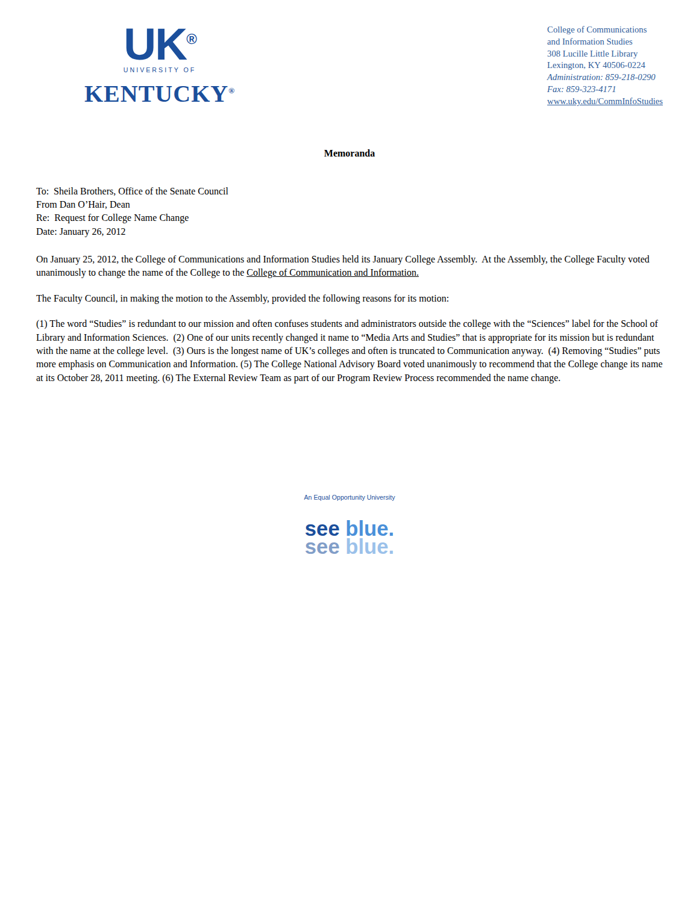UK®
UNIVERSITY OF
KENTUCKY®
College of Communications
and Information Studies
308 Lucille Little Library
Lexington, KY 40506-0224
Administration: 859-218-0290
Fax: 859-323-4171
www.uky.edu/CommInfoStudies
Memoranda
To: Sheila Brothers, Office of the Senate Council
From Dan O’Hair, Dean
Re: Request for College Name Change
Date: January 26, 2012
On January 25, 2012, the College of Communications and Information Studies held its January College Assembly. At the Assembly, the College Faculty voted unanimously to change the name of the College to the College of Communication and Information.
The Faculty Council, in making the motion to the Assembly, provided the following reasons for its motion:
(1) The word “Studies” is redundant to our mission and often confuses students and administrators outside the college with the “Sciences” label for the School of Library and Information Sciences. (2) One of our units recently changed it name to “Media Arts and Studies” that is appropriate for its mission but is redundant with the name at the college level. (3) Ours is the longest name of UK’s colleges and often is truncated to Communication anyway. (4) Removing “Studies” puts more emphasis on Communication and Information. (5) The College National Advisory Board voted unanimously to recommend that the College change its name at its October 28, 2011 meeting. (6) The External Review Team as part of our Program Review Process recommended the name change.
An Equal Opportunity University
see blue.
see blue.